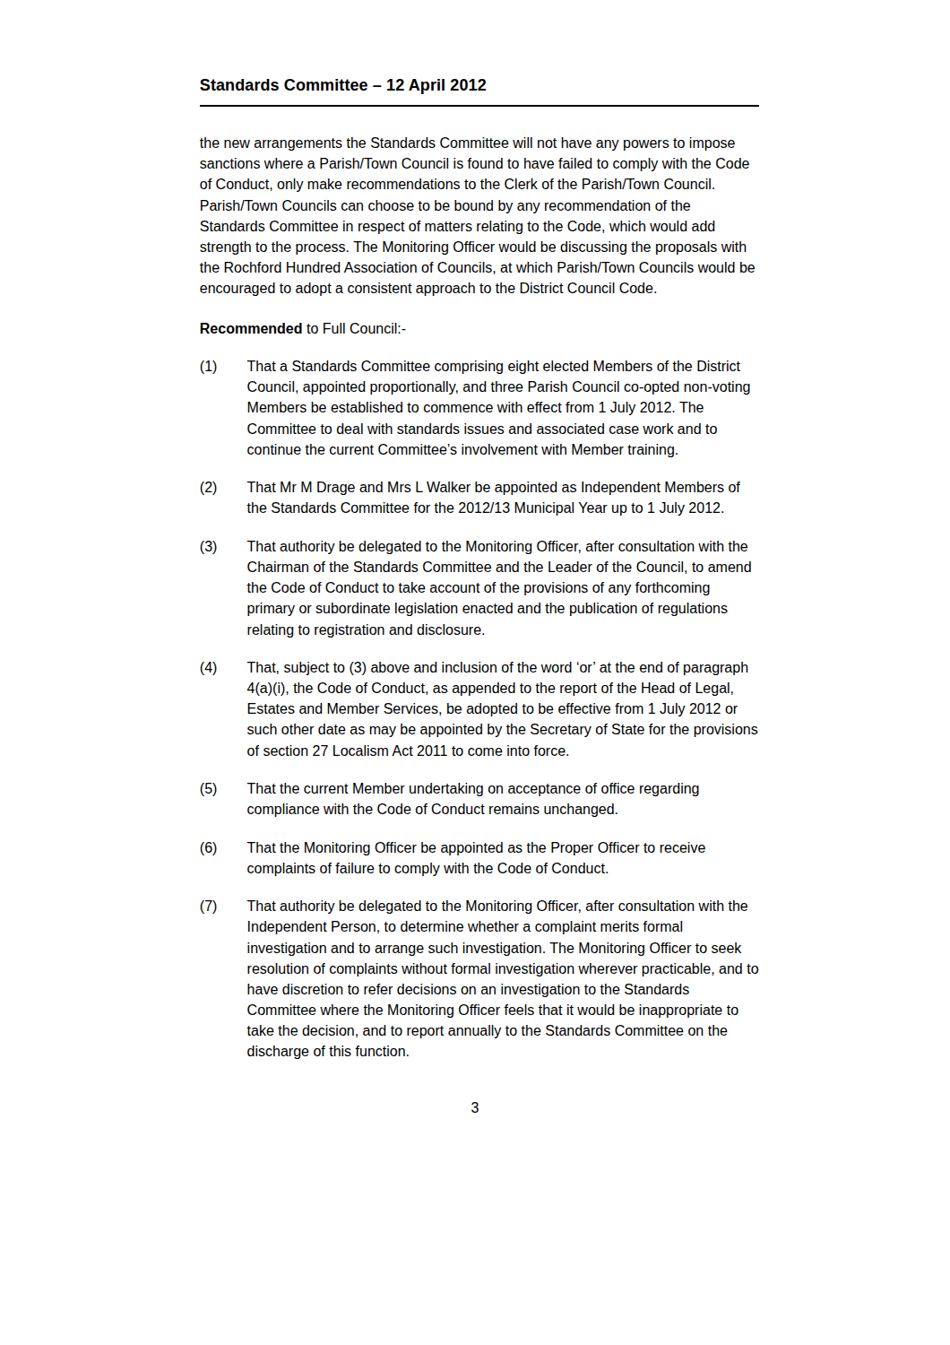Standards Committee – 12 April 2012
the new arrangements the Standards Committee will not have any powers to impose sanctions where a Parish/Town Council is found to have failed to comply with the Code of Conduct, only make recommendations to the Clerk of the Parish/Town Council. Parish/Town Councils can choose to be bound by any recommendation of the Standards Committee in respect of matters relating to the Code, which would add strength to the process. The Monitoring Officer would be discussing the proposals with the Rochford Hundred Association of Councils, at which Parish/Town Councils would be encouraged to adopt a consistent approach to the District Council Code.
Recommended to Full Council:-
(1) That a Standards Committee comprising eight elected Members of the District Council, appointed proportionally, and three Parish Council co-opted non-voting Members be established to commence with effect from 1 July 2012. The Committee to deal with standards issues and associated case work and to continue the current Committee’s involvement with Member training.
(2) That Mr M Drage and Mrs L Walker be appointed as Independent Members of the Standards Committee for the 2012/13 Municipal Year up to 1 July 2012.
(3) That authority be delegated to the Monitoring Officer, after consultation with the Chairman of the Standards Committee and the Leader of the Council, to amend the Code of Conduct to take account of the provisions of any forthcoming primary or subordinate legislation enacted and the publication of regulations relating to registration and disclosure.
(4) That, subject to (3) above and inclusion of the word ‘or’ at the end of paragraph 4(a)(i), the Code of Conduct, as appended to the report of the Head of Legal, Estates and Member Services, be adopted to be effective from 1 July 2012 or such other date as may be appointed by the Secretary of State for the provisions of section 27 Localism Act 2011 to come into force.
(5) That the current Member undertaking on acceptance of office regarding compliance with the Code of Conduct remains unchanged.
(6) That the Monitoring Officer be appointed as the Proper Officer to receive complaints of failure to comply with the Code of Conduct.
(7) That authority be delegated to the Monitoring Officer, after consultation with the Independent Person, to determine whether a complaint merits formal investigation and to arrange such investigation. The Monitoring Officer to seek resolution of complaints without formal investigation wherever practicable, and to have discretion to refer decisions on an investigation to the Standards Committee where the Monitoring Officer feels that it would be inappropriate to take the decision, and to report annually to the Standards Committee on the discharge of this function.
3